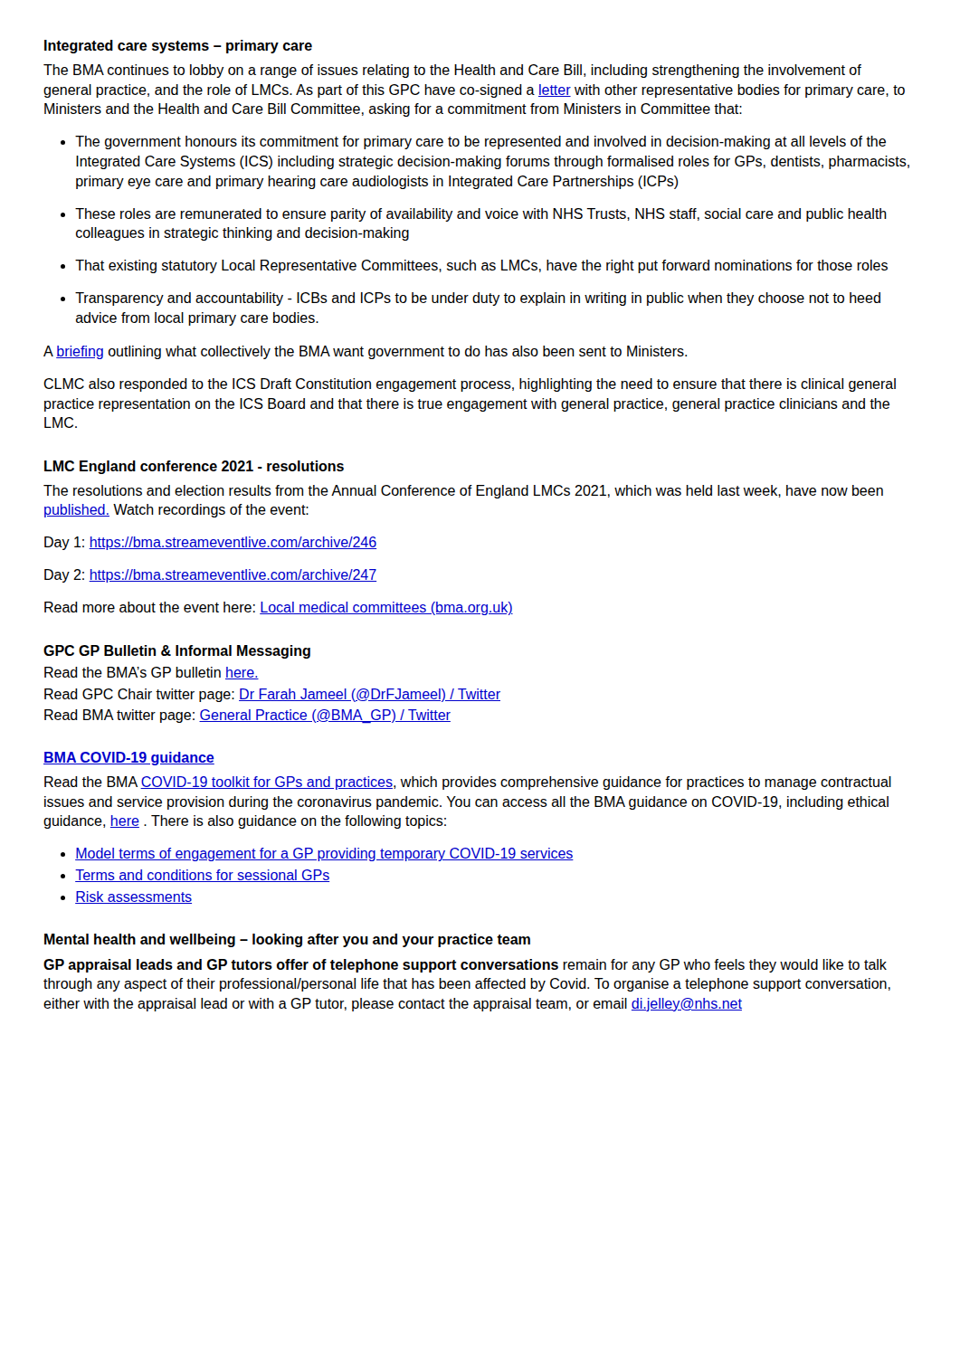Integrated care systems – primary care
The BMA continues to lobby on a range of issues relating to the Health and Care Bill, including strengthening the involvement of general practice, and the role of LMCs. As part of this GPC have co-signed a letter with other representative bodies for primary care, to Ministers and the Health and Care Bill Committee, asking for a commitment from Ministers in Committee that:
The government honours its commitment for primary care to be represented and involved in decision-making at all levels of the Integrated Care Systems (ICS) including strategic decision-making forums through formalised roles for GPs, dentists, pharmacists, primary eye care and primary hearing care audiologists in Integrated Care Partnerships (ICPs)
These roles are remunerated to ensure parity of availability and voice with NHS Trusts, NHS staff, social care and public health colleagues in strategic thinking and decision-making
That existing statutory Local Representative Committees, such as LMCs, have the right put forward nominations for those roles
Transparency and accountability - ICBs and ICPs to be under duty to explain in writing in public when they choose not to heed advice from local primary care bodies.
A briefing outlining what collectively the BMA want government to do has also been sent to Ministers.
CLMC also responded to the ICS Draft Constitution engagement process, highlighting the need to ensure that there is clinical general practice representation on the ICS Board and that there is true engagement with general practice, general practice clinicians and the LMC.
LMC England conference 2021 - resolutions
The resolutions and election results from the Annual Conference of England LMCs 2021, which was held last week, have now been published. Watch recordings of the event:
Day 1: https://bma.streameventlive.com/archive/246
Day 2: https://bma.streameventlive.com/archive/247
Read more about the event here: Local medical committees (bma.org.uk)
GPC GP Bulletin & Informal Messaging
Read the BMA’s GP bulletin here.
Read GPC Chair twitter page: Dr Farah Jameel (@DrFJameel) / Twitter
Read BMA twitter page: General Practice (@BMA_GP) / Twitter
BMA COVID-19 guidance
Read the BMA COVID-19 toolkit for GPs and practices, which provides comprehensive guidance for practices to manage contractual issues and service provision during the coronavirus pandemic. You can access all the BMA guidance on COVID-19, including ethical guidance, here . There is also guidance on the following topics:
Model terms of engagement for a GP providing temporary COVID-19 services
Terms and conditions for sessional GPs
Risk assessments
Mental health and wellbeing – looking after you and your practice team
GP appraisal leads and GP tutors offer of telephone support conversations remain for any GP who feels they would like to talk through any aspect of their professional/personal life that has been affected by Covid. To organise a telephone support conversation, either with the appraisal lead or with a GP tutor, please contact the appraisal team, or email di.jelley@nhs.net